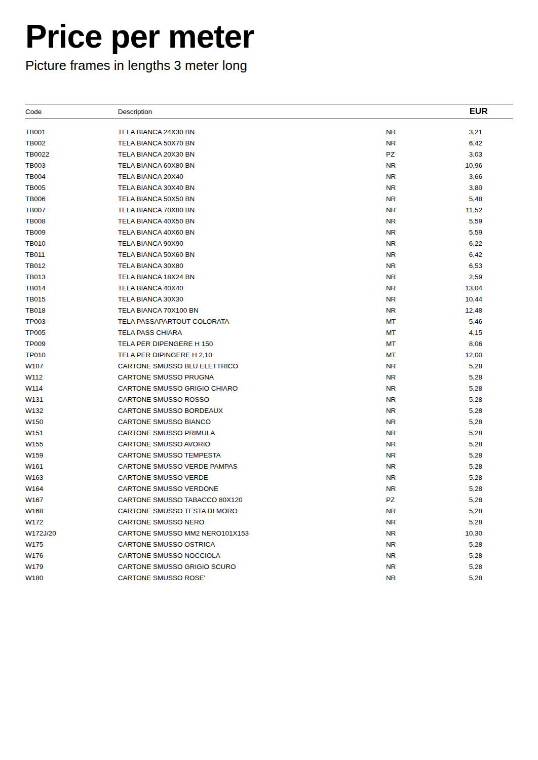Price per meter
Picture frames in lengths 3 meter long
| Code | Description | | EUR |
| --- | --- | --- | --- |
| TB001 | TELA BIANCA 24X30 BN | NR | 3,21 |
| TB002 | TELA BIANCA 50X70 BN | NR | 6,42 |
| TB0022 | TELA BIANCA 20X30 BN | PZ | 3,03 |
| TB003 | TELA BIANCA 60X80 BN | NR | 10,96 |
| TB004 | TELA BIANCA 20X40 | NR | 3,66 |
| TB005 | TELA BIANCA 30X40 BN | NR | 3,80 |
| TB006 | TELA BIANCA 50X50 BN | NR | 5,48 |
| TB007 | TELA BIANCA 70X80 BN | NR | 11,52 |
| TB008 | TELA BIANCA 40X50 BN | NR | 5,59 |
| TB009 | TELA BIANCA 40X60 BN | NR | 5,59 |
| TB010 | TELA BIANCA 90X90 | NR | 6,22 |
| TB011 | TELA BIANCA 50X60 BN | NR | 6,42 |
| TB012 | TELA BIANCA 30X80 | NR | 6,53 |
| TB013 | TELA BIANCA 18X24 BN | NR | 2,59 |
| TB014 | TELA BIANCA 40X40 | NR | 13,04 |
| TB015 | TELA BIANCA 30X30 | NR | 10,44 |
| TB018 | TELA BIANCA 70X100 BN | NR | 12,48 |
| TP003 | TELA PASSAPARTOUT COLORATA | MT | 5,46 |
| TP005 | TELA PASS CHIARA | MT | 4,15 |
| TP009 | TELA PER DIPENGERE H 150 | MT | 8,06 |
| TP010 | TELA PER DIPINGERE H 2,10 | MT | 12,00 |
| W107 | CARTONE SMUSSO BLU ELETTRICO | NR | 5,28 |
| W112 | CARTONE SMUSSO PRUGNA | NR | 5,28 |
| W114 | CARTONE SMUSSO GRIGIO CHIARO | NR | 5,28 |
| W131 | CARTONE SMUSSO ROSSO | NR | 5,28 |
| W132 | CARTONE SMUSSO BORDEAUX | NR | 5,28 |
| W150 | CARTONE SMUSSO BIANCO | NR | 5,28 |
| W151 | CARTONE SMUSSO PRIMULA | NR | 5,28 |
| W155 | CARTONE SMUSSO AVORIO | NR | 5,28 |
| W159 | CARTONE SMUSSO TEMPESTA | NR | 5,28 |
| W161 | CARTONE SMUSSO VERDE PAMPAS | NR | 5,28 |
| W163 | CARTONE SMUSSO VERDE | NR | 5,28 |
| W164 | CARTONE SMUSSO VERDONE | NR | 5,28 |
| W167 | CARTONE SMUSSO TABACCO 80X120 | PZ | 5,28 |
| W168 | CARTONE SMUSSO TESTA DI MORO | NR | 5,28 |
| W172 | CARTONE SMUSSO NERO | NR | 5,28 |
| W172J/20 | CARTONE SMUSSO MM2 NERO101X153 | NR | 10,30 |
| W175 | CARTONE SMUSSO OSTRICA | NR | 5,28 |
| W176 | CARTONE SMUSSO NOCCIOLA | NR | 5,28 |
| W179 | CARTONE SMUSSO GRIGIO SCURO | NR | 5,28 |
| W180 | CARTONE SMUSSO ROSE' | NR | 5,28 |